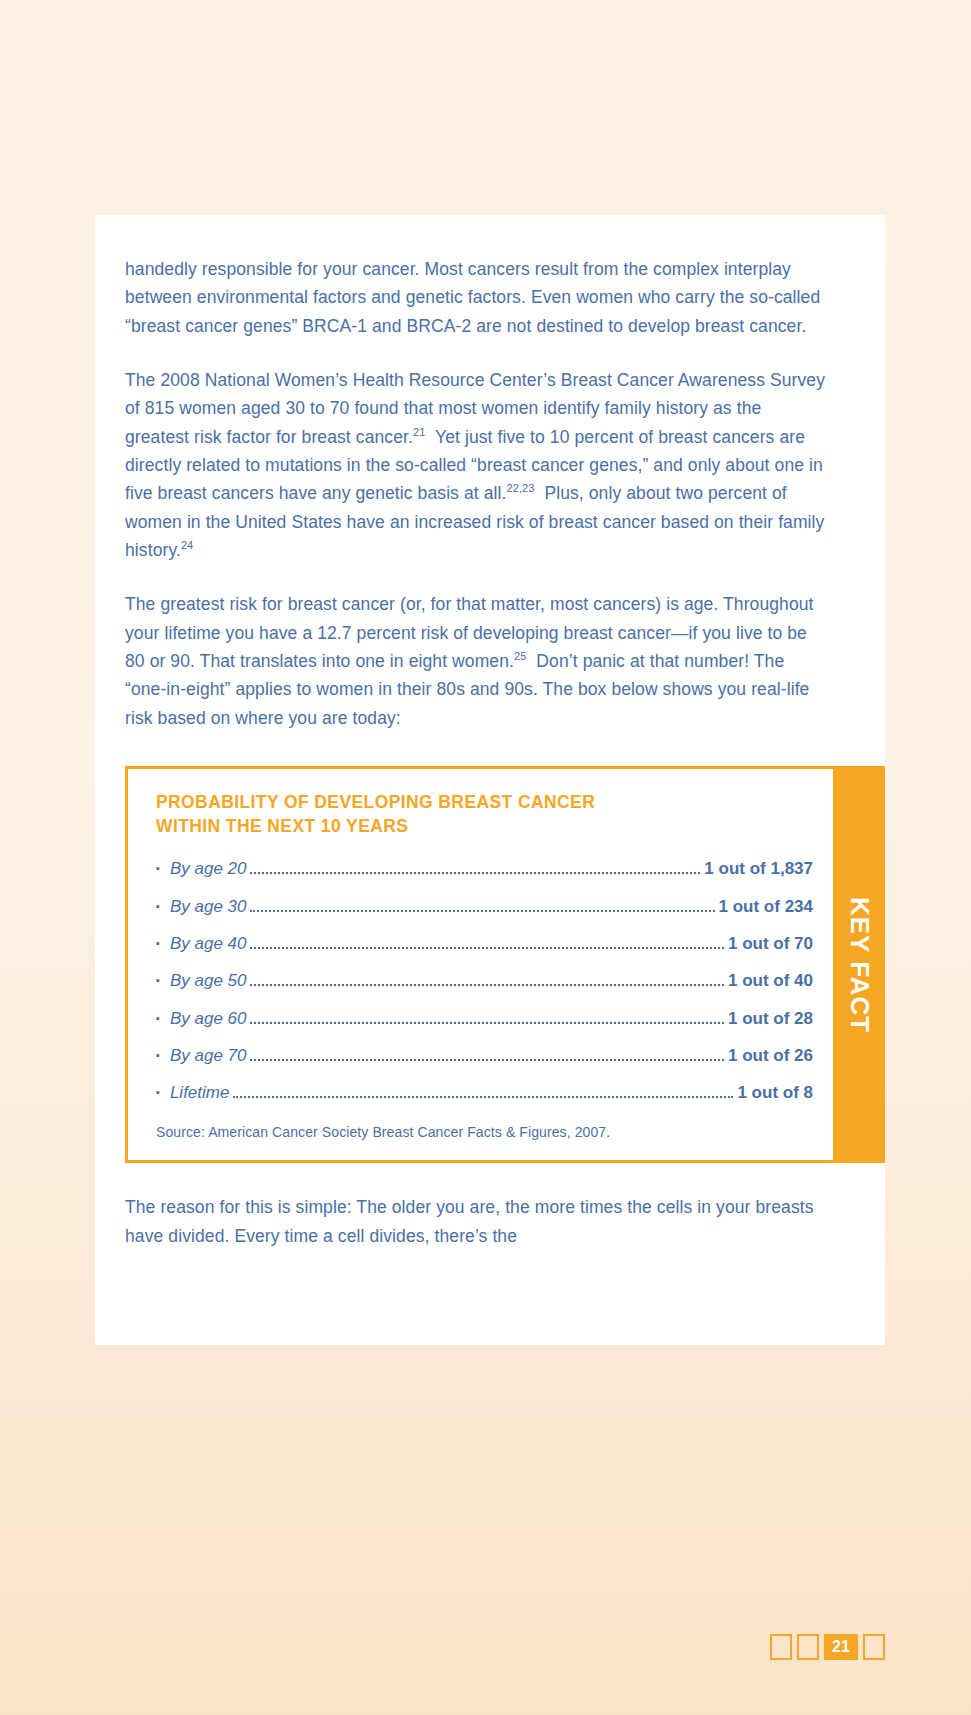handedly responsible for your cancer. Most cancers result from the complex interplay between environmental factors and genetic factors. Even women who carry the so-called “breast cancer genes” BRCA-1 and BRCA-2 are not destined to develop breast cancer.
The 2008 National Women’s Health Resource Center’s Breast Cancer Awareness Survey of 815 women aged 30 to 70 found that most women identify family history as the greatest risk factor for breast cancer.21 Yet just five to 10 percent of breast cancers are directly related to mutations in the so-called “breast cancer genes,” and only about one in five breast cancers have any genetic basis at all.22,23 Plus, only about two percent of women in the United States have an increased risk of breast cancer based on their family history.24
The greatest risk for breast cancer (or, for that matter, most cancers) is age. Throughout your lifetime you have a 12.7 percent risk of developing breast cancer—if you live to be 80 or 90. That translates into one in eight women.25 Don’t panic at that number! The “one-in-eight” applies to women in their 80s and 90s. The box below shows you real-life risk based on where you are today:
Probability of Developing Breast Cancer
Within the Next 10 Years
▪By age 20 1 out of 1,837
▪By age 30 1 out of 234
▪By age 40 1 out of 70
▪By age 50 1 out of 40
▪By age 60 1 out of 28
▪By age 70 1 out of 26
▪Lifetime 1 out of 8
Source: American Cancer Society Breast Cancer Facts & Figures, 2007.
KEY FACT
The reason for this is simple: The older you are, the more times the cells in your breasts have divided. Every time a cell divides, there’s the
21